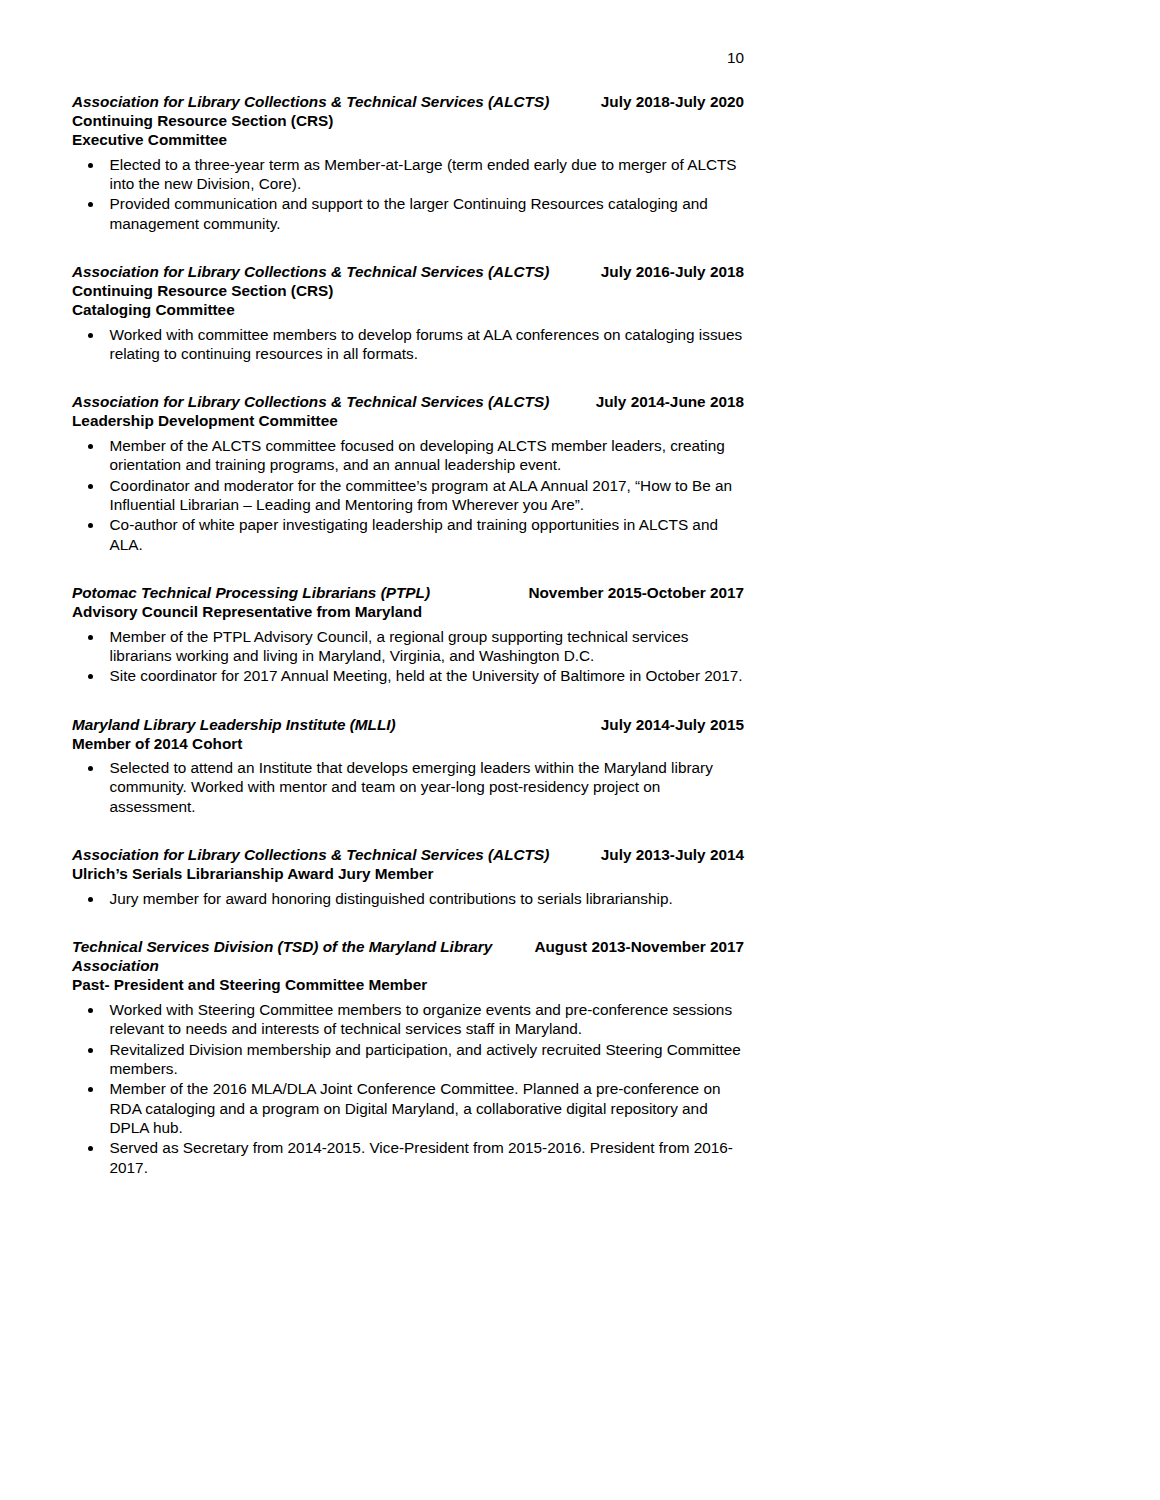10
Association for Library Collections & Technical Services (ALCTS) July 2018-July 2020
Continuing Resource Section (CRS)
Executive Committee
Elected to a three-year term as Member-at-Large (term ended early due to merger of ALCTS into the new Division, Core).
Provided communication and support to the larger Continuing Resources cataloging and management community.
Association for Library Collections & Technical Services (ALCTS) July 2016-July 2018
Continuing Resource Section (CRS)
Cataloging Committee
Worked with committee members to develop forums at ALA conferences on cataloging issues relating to continuing resources in all formats.
Association for Library Collections & Technical Services (ALCTS) July 2014-June 2018
Leadership Development Committee
Member of the ALCTS committee focused on developing ALCTS member leaders, creating orientation and training programs, and an annual leadership event.
Coordinator and moderator for the committee’s program at ALA Annual 2017, “How to Be an Influential Librarian – Leading and Mentoring from Wherever you Are”.
Co-author of white paper investigating leadership and training opportunities in ALCTS and ALA.
Potomac Technical Processing Librarians (PTPL) November 2015-October 2017
Advisory Council Representative from Maryland
Member of the PTPL Advisory Council, a regional group supporting technical services librarians working and living in Maryland, Virginia, and Washington D.C.
Site coordinator for 2017 Annual Meeting, held at the University of Baltimore in October 2017.
Maryland Library Leadership Institute (MLLI) July 2014-July 2015
Member of 2014 Cohort
Selected to attend an Institute that develops emerging leaders within the Maryland library community. Worked with mentor and team on year-long post-residency project on assessment.
Association for Library Collections & Technical Services (ALCTS) July 2013-July 2014
Ulrich’s Serials Librarianship Award Jury Member
Jury member for award honoring distinguished contributions to serials librarianship.
Technical Services Division (TSD) of the Maryland Library Association August 2013-November 2017
Past- President and Steering Committee Member
Worked with Steering Committee members to organize events and pre-conference sessions relevant to needs and interests of technical services staff in Maryland.
Revitalized Division membership and participation, and actively recruited Steering Committee members.
Member of the 2016 MLA/DLA Joint Conference Committee. Planned a pre-conference on RDA cataloging and a program on Digital Maryland, a collaborative digital repository and DPLA hub.
Served as Secretary from 2014-2015. Vice-President from 2015-2016. President from 2016-2017.